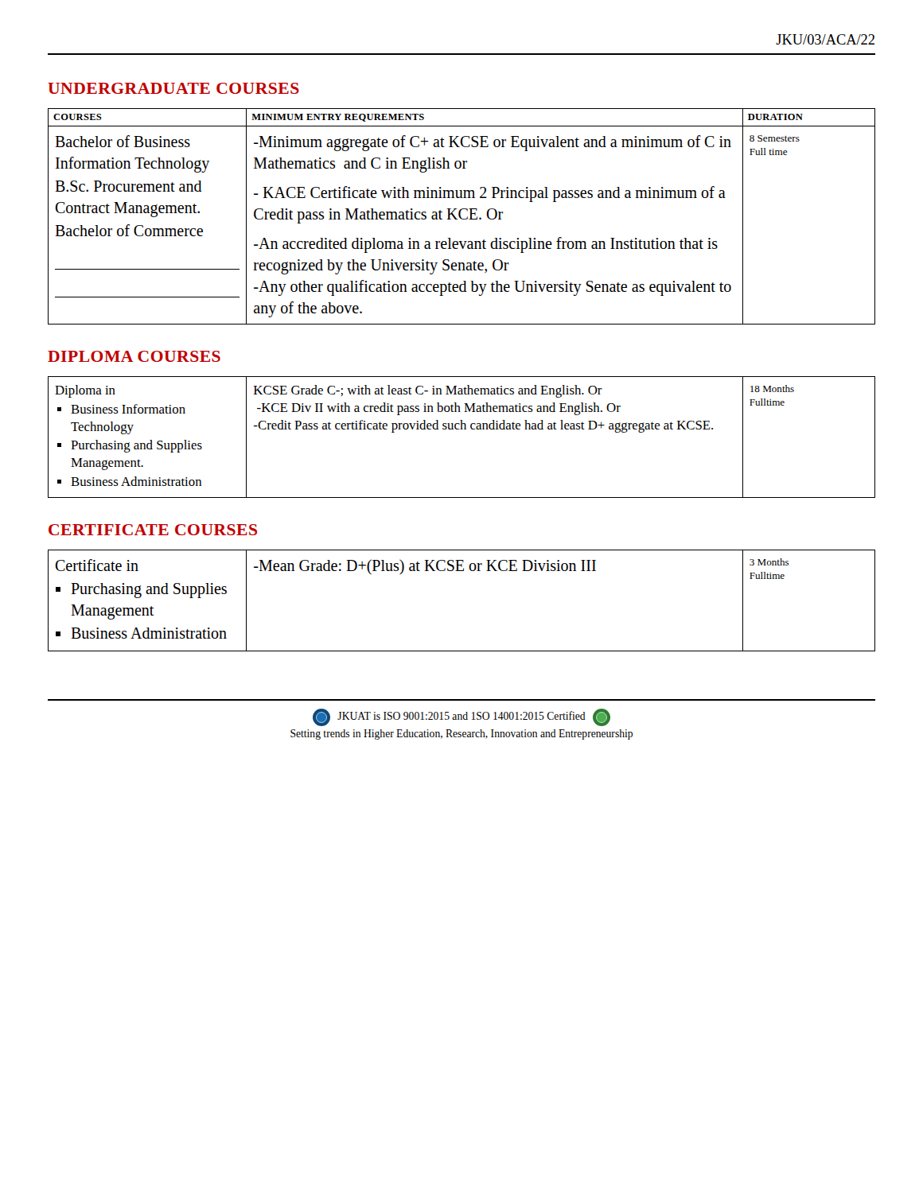JKU/03/ACA/22
UNDERGRADUATE COURSES
| COURSES | MINIMUM ENTRY REQUREMENTS | DURATION |
| --- | --- | --- |
| Bachelor of Business Information Technology B.Sc. Procurement and Contract Management. Bachelor of Commerce | -Minimum aggregate of C+ at KCSE or Equivalent and a minimum of C in Mathematics and C in English or - KACE Certificate with minimum 2 Principal passes and a minimum of a Credit pass in Mathematics at KCE. Or -An accredited diploma in a relevant discipline from an Institution that is recognized by the University Senate, Or -Any other qualification accepted by the University Senate as equivalent to any of the above. | 8 Semesters Full time |
DIPLOMA COURSES
| Diploma in Business Information Technology Purchasing and Supplies Management. Business Administration | KCSE Grade C-; with at least C- in Mathematics and English. Or -KCE Div II with a credit pass in both Mathematics and English. Or -Credit Pass at certificate provided such candidate had at least D+ aggregate at KCSE. | 18 Months Fulltime |
CERTIFICATE COURSES
| Certificate in Purchasing and Supplies Management Business Administration | -Mean Grade: D+(Plus) at KCSE or KCE Division III | 3 Months Fulltime |
JKUAT is ISO 9001:2015 and 1SO 14001:2015 Certified
Setting trends in Higher Education, Research, Innovation and Entrepreneurship